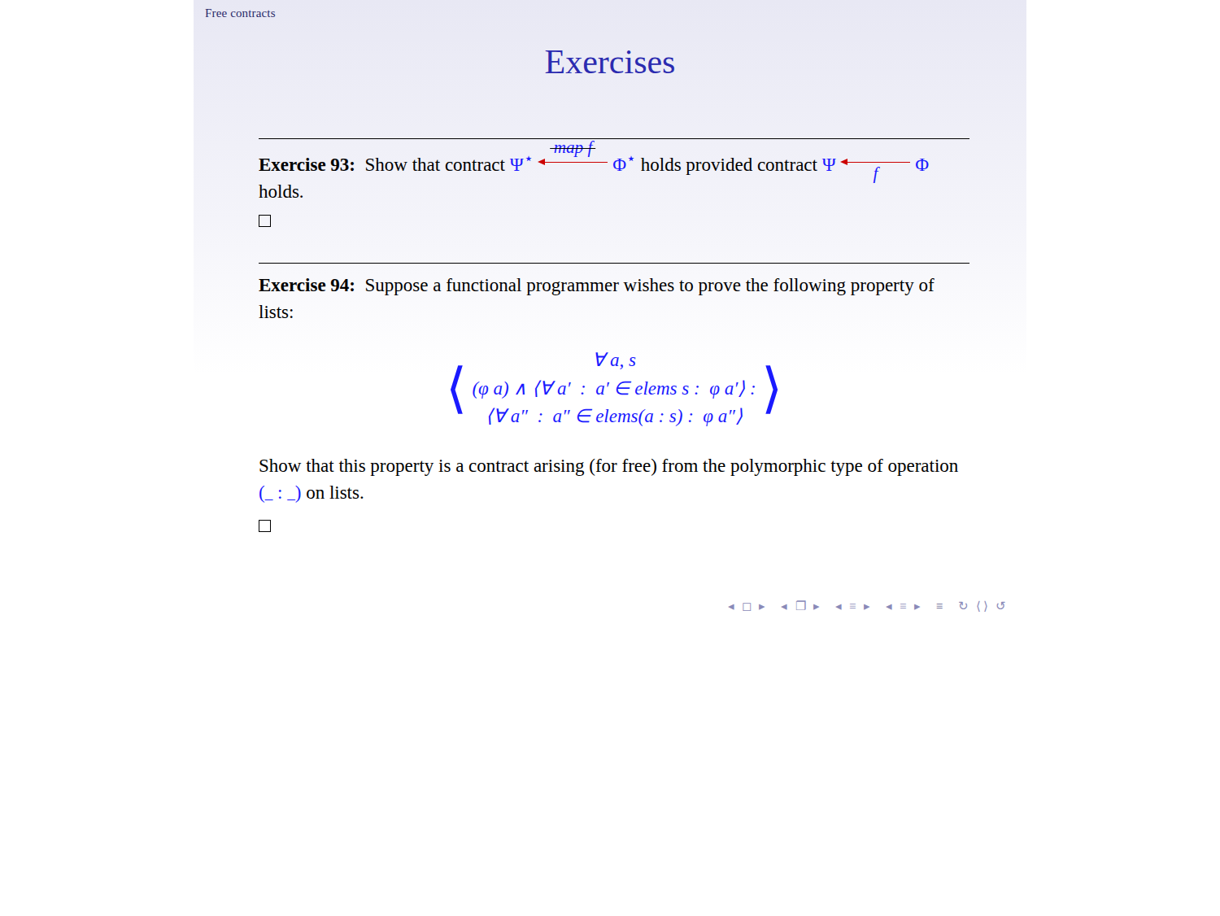Free contracts
Exercises
Exercise 93: Show that contract Ψ⋆ map f Φ⋆ holds provided contract Ψ f Φ holds.
Exercise 94: Suppose a functional programmer wishes to prove the following property of lists:
⟨ ∀ a, s
(φ a) ∧ ⟨∀ a′ : a′ ∈ elems s : φ a′⟩ :
⟨∀ a″ : a″ ∈ elems(a : s) : φ a″⟩ ⟩
Show that this property is a contract arising (for free) from the polymorphic type of operation (– : –) on lists.
◂ ◻ ▸ ◂ ❐ ▸ ◂ ≡ ▸ ◂ ≡ ▸ ≡ ↻ ⟨⟩ ↺